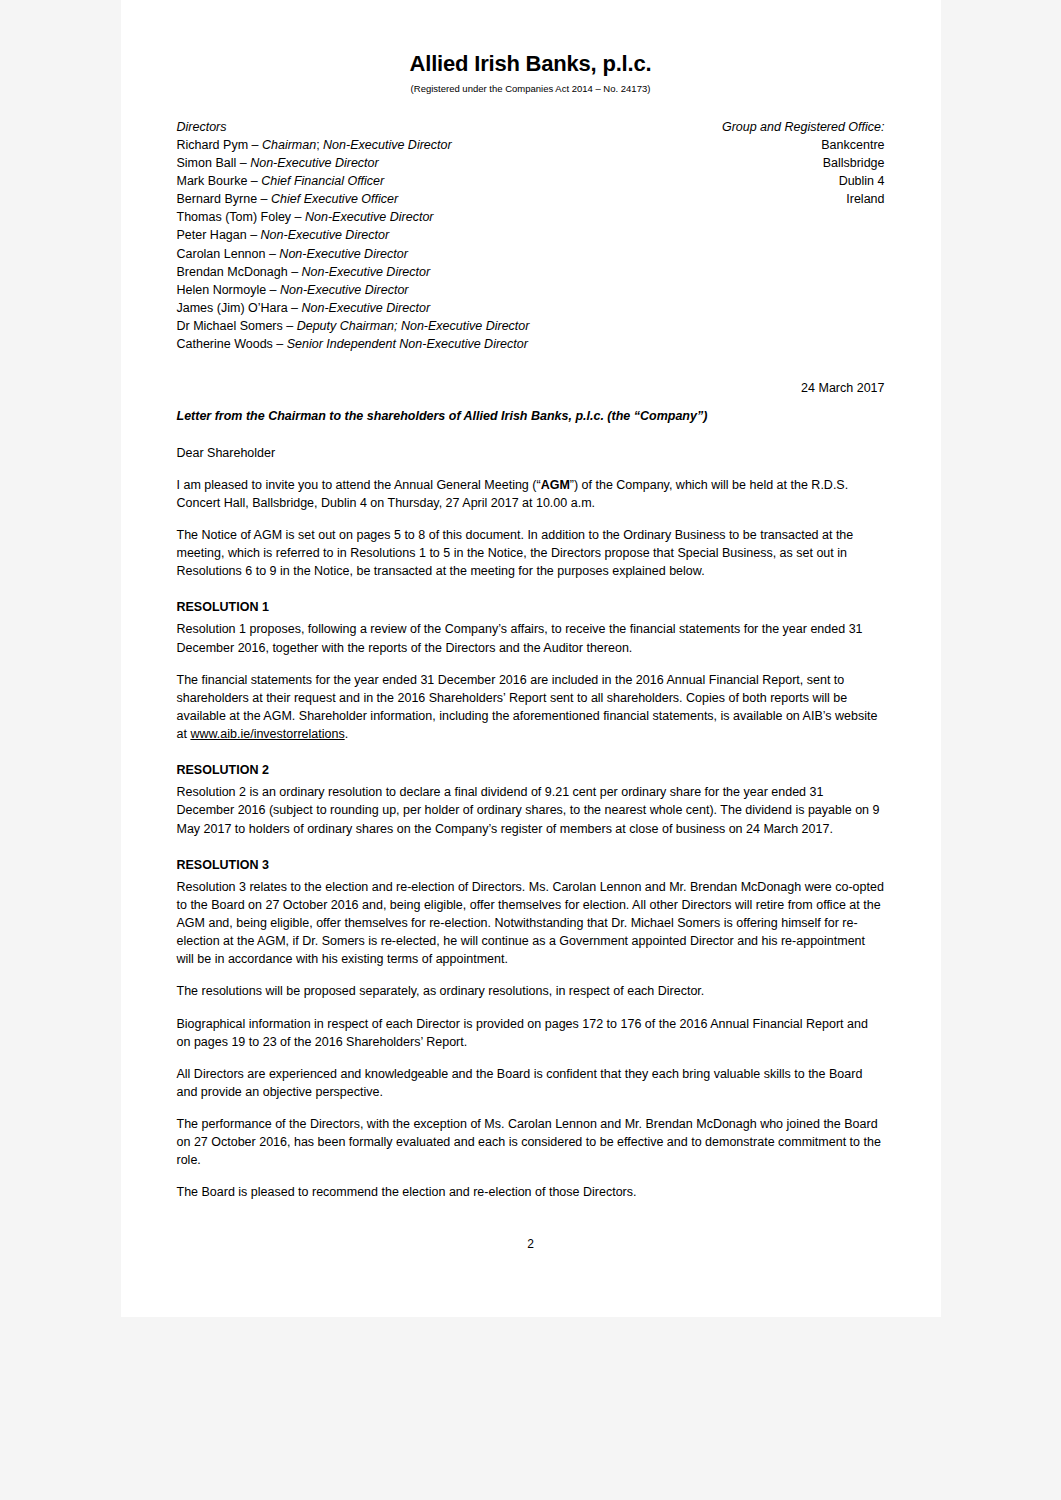Allied Irish Banks, p.l.c.
(Registered under the Companies Act 2014 – No. 24173)
Directors
Richard Pym – Chairman; Non-Executive Director
Simon Ball – Non-Executive Director
Mark Bourke – Chief Financial Officer
Bernard Byrne – Chief Executive Officer
Thomas (Tom) Foley – Non-Executive Director
Peter Hagan – Non-Executive Director
Carolan Lennon – Non-Executive Director
Brendan McDonagh – Non-Executive Director
Helen Normoyle – Non-Executive Director
James (Jim) O’Hara – Non-Executive Director
Dr Michael Somers – Deputy Chairman; Non-Executive Director
Catherine Woods – Senior Independent Non-Executive Director
Group and Registered Office:
Bankcentre
Ballsbridge
Dublin 4
Ireland
24 March 2017
Letter from the Chairman to the shareholders of Allied Irish Banks, p.l.c. (the “Company”)
Dear Shareholder
I am pleased to invite you to attend the Annual General Meeting (“AGM”) of the Company, which will be held at the R.D.S. Concert Hall, Ballsbridge, Dublin 4 on Thursday, 27 April 2017 at 10.00 a.m.
The Notice of AGM is set out on pages 5 to 8 of this document. In addition to the Ordinary Business to be transacted at the meeting, which is referred to in Resolutions 1 to 5 in the Notice, the Directors propose that Special Business, as set out in Resolutions 6 to 9 in the Notice, be transacted at the meeting for the purposes explained below.
Resolution 1
Resolution 1 proposes, following a review of the Company’s affairs, to receive the financial statements for the year ended 31 December 2016, together with the reports of the Directors and the Auditor thereon.
The financial statements for the year ended 31 December 2016 are included in the 2016 Annual Financial Report, sent to shareholders at their request and in the 2016 Shareholders’ Report sent to all shareholders. Copies of both reports will be available at the AGM. Shareholder information, including the aforementioned financial statements, is available on AIB’s website at www.aib.ie/investorrelations.
Resolution 2
Resolution 2 is an ordinary resolution to declare a final dividend of 9.21 cent per ordinary share for the year ended 31 December 2016 (subject to rounding up, per holder of ordinary shares, to the nearest whole cent). The dividend is payable on 9 May 2017 to holders of ordinary shares on the Company’s register of members at close of business on 24 March 2017.
Resolution 3
Resolution 3 relates to the election and re-election of Directors. Ms. Carolan Lennon and Mr. Brendan McDonagh were co-opted to the Board on 27 October 2016 and, being eligible, offer themselves for election. All other Directors will retire from office at the AGM and, being eligible, offer themselves for re-election. Notwithstanding that Dr. Michael Somers is offering himself for re-election at the AGM, if Dr. Somers is re-elected, he will continue as a Government appointed Director and his re-appointment will be in accordance with his existing terms of appointment.
The resolutions will be proposed separately, as ordinary resolutions, in respect of each Director.
Biographical information in respect of each Director is provided on pages 172 to 176 of the 2016 Annual Financial Report and on pages 19 to 23 of the 2016 Shareholders’ Report.
All Directors are experienced and knowledgeable and the Board is confident that they each bring valuable skills to the Board and provide an objective perspective.
The performance of the Directors, with the exception of Ms. Carolan Lennon and Mr. Brendan McDonagh who joined the Board on 27 October 2016, has been formally evaluated and each is considered to be effective and to demonstrate commitment to the role.
The Board is pleased to recommend the election and re-election of those Directors.
2